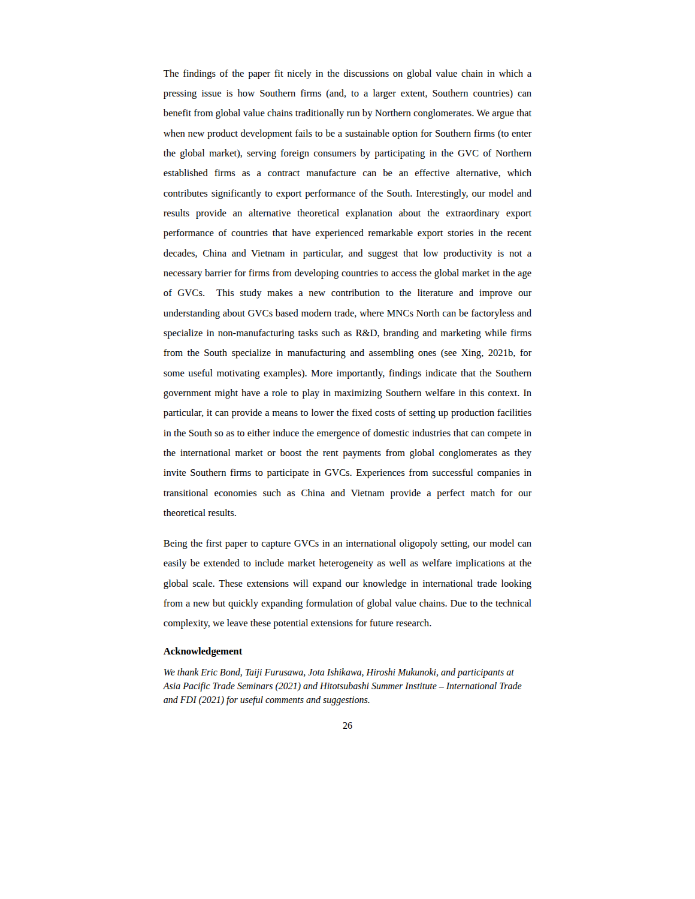The findings of the paper fit nicely in the discussions on global value chain in which a pressing issue is how Southern firms (and, to a larger extent, Southern countries) can benefit from global value chains traditionally run by Northern conglomerates. We argue that when new product development fails to be a sustainable option for Southern firms (to enter the global market), serving foreign consumers by participating in the GVC of Northern established firms as a contract manufacture can be an effective alternative, which contributes significantly to export performance of the South. Interestingly, our model and results provide an alternative theoretical explanation about the extraordinary export performance of countries that have experienced remarkable export stories in the recent decades, China and Vietnam in particular, and suggest that low productivity is not a necessary barrier for firms from developing countries to access the global market in the age of GVCs. This study makes a new contribution to the literature and improve our understanding about GVCs based modern trade, where MNCs North can be factoryless and specialize in non-manufacturing tasks such as R&D, branding and marketing while firms from the South specialize in manufacturing and assembling ones (see Xing, 2021b, for some useful motivating examples). More importantly, findings indicate that the Southern government might have a role to play in maximizing Southern welfare in this context. In particular, it can provide a means to lower the fixed costs of setting up production facilities in the South so as to either induce the emergence of domestic industries that can compete in the international market or boost the rent payments from global conglomerates as they invite Southern firms to participate in GVCs. Experiences from successful companies in transitional economies such as China and Vietnam provide a perfect match for our theoretical results.
Being the first paper to capture GVCs in an international oligopoly setting, our model can easily be extended to include market heterogeneity as well as welfare implications at the global scale. These extensions will expand our knowledge in international trade looking from a new but quickly expanding formulation of global value chains. Due to the technical complexity, we leave these potential extensions for future research.
Acknowledgement
We thank Eric Bond, Taiji Furusawa, Jota Ishikawa, Hiroshi Mukunoki, and participants at Asia Pacific Trade Seminars (2021) and Hitotsubashi Summer Institute – International Trade and FDI (2021) for useful comments and suggestions.
26